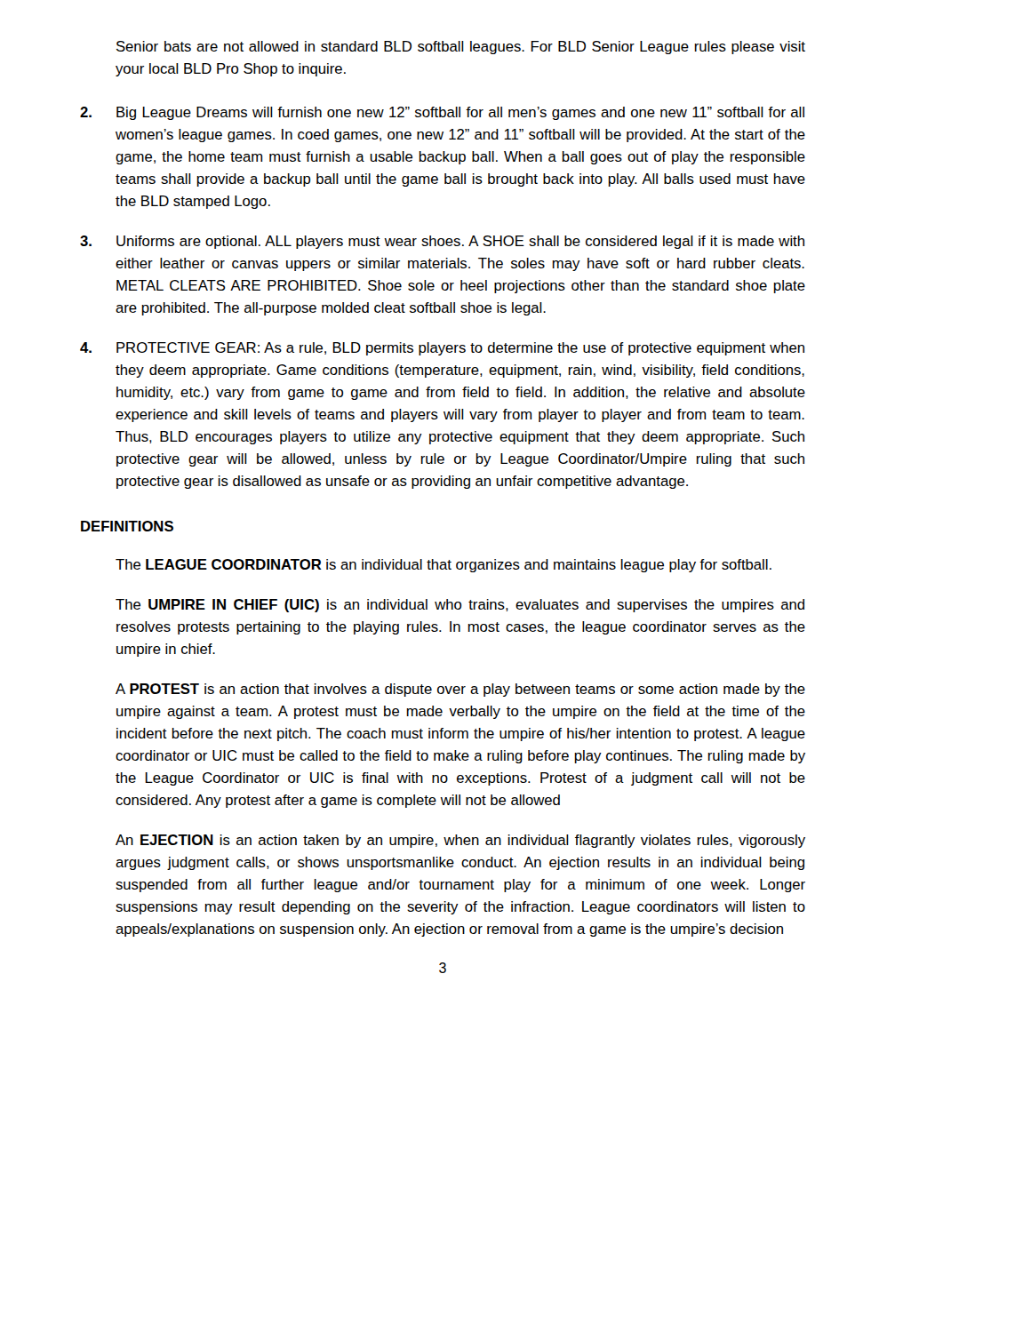Senior bats are not allowed in standard BLD softball leagues. For BLD Senior League rules please visit your local BLD Pro Shop to inquire.
Big League Dreams will furnish one new 12” softball for all men’s games and one new 11” softball for all women’s league games. In coed games, one new 12” and 11” softball will be provided. At the start of the game, the home team must furnish a usable backup ball. When a ball goes out of play the responsible teams shall provide a backup ball until the game ball is brought back into play. All balls used must have the BLD stamped Logo.
Uniforms are optional. ALL players must wear shoes. A SHOE shall be considered legal if it is made with either leather or canvas uppers or similar materials. The soles may have soft or hard rubber cleats. METAL CLEATS ARE PROHIBITED. Shoe sole or heel projections other than the standard shoe plate are prohibited. The all-purpose molded cleat softball shoe is legal.
PROTECTIVE GEAR: As a rule, BLD permits players to determine the use of protective equipment when they deem appropriate. Game conditions (temperature, equipment, rain, wind, visibility, field conditions, humidity, etc.) vary from game to game and from field to field. In addition, the relative and absolute experience and skill levels of teams and players will vary from player to player and from team to team. Thus, BLD encourages players to utilize any protective equipment that they deem appropriate. Such protective gear will be allowed, unless by rule or by League Coordinator/Umpire ruling that such protective gear is disallowed as unsafe or as providing an unfair competitive advantage.
DEFINITIONS
The LEAGUE COORDINATOR is an individual that organizes and maintains league play for softball.
The UMPIRE IN CHIEF (UIC) is an individual who trains, evaluates and supervises the umpires and resolves protests pertaining to the playing rules. In most cases, the league coordinator serves as the umpire in chief.
A PROTEST is an action that involves a dispute over a play between teams or some action made by the umpire against a team. A protest must be made verbally to the umpire on the field at the time of the incident before the next pitch. The coach must inform the umpire of his/her intention to protest. A league coordinator or UIC must be called to the field to make a ruling before play continues. The ruling made by the League Coordinator or UIC is final with no exceptions. Protest of a judgment call will not be considered. Any protest after a game is complete will not be allowed
An EJECTION is an action taken by an umpire, when an individual flagrantly violates rules, vigorously argues judgment calls, or shows unsportsmanlike conduct. An ejection results in an individual being suspended from all further league and/or tournament play for a minimum of one week. Longer suspensions may result depending on the severity of the infraction. League coordinators will listen to appeals/explanations on suspension only. An ejection or removal from a game is the umpire’s decision
3